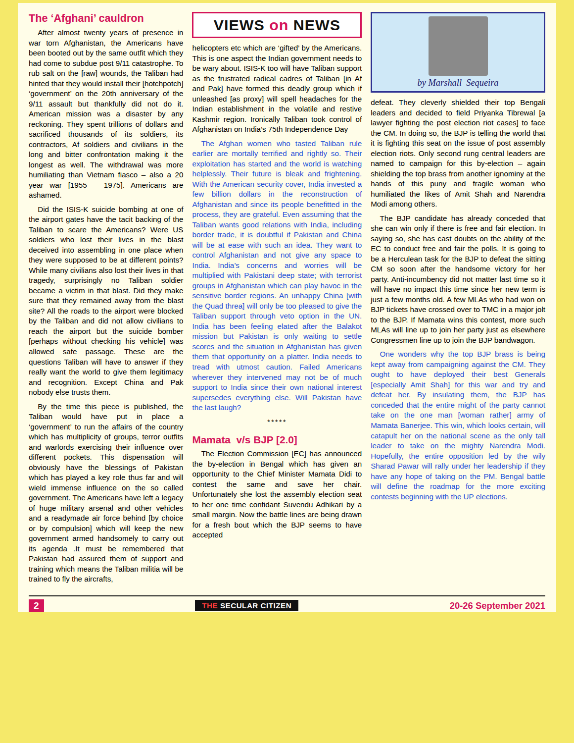The ‘Afghani’ cauldron
After almost twenty years of presence in war torn Afghanistan, the Americans have been booted out by the same outfit which they had come to subdue post 9/11 catastrophe. To rub salt on the [raw] wounds, the Taliban had hinted that they would install their [hotchpotch] ‘government’ on the 20th anniversary of the 9/11 assault but thankfully did not do it. American mission was a disaster by any reckoning. They spent trillions of dollars and sacrificed thousands of its soldiers, its contractors, Af soldiers and civilians in the long and bitter confrontation making it the longest as well. The withdrawal was more humiliating than Vietnam fiasco – also a 20 year war [1955 – 1975]. Americans are ashamed.
Did the ISIS-K suicide bombing at one of the airport gates have the tacit backing of the Taliban to scare the Americans? Were US soldiers who lost their lives in the blast deceived into assembling in one place when they were supposed to be at different points? While many civilians also lost their lives in that tragedy, surprisingly no Taliban soldier became a victim in that blast. Did they make sure that they remained away from the blast site? All the roads to the airport were blocked by the Taliban and did not allow civilians to reach the airport but the suicide bomber [perhaps without checking his vehicle] was allowed safe passage. These are the questions Taliban will have to answer if they really want the world to give them legitimacy and recognition. Except China and Pak nobody else trusts them.
By the time this piece is published, the Taliban would have put in place a ‘government’ to run the affairs of the country which has multiplicity of groups, terror outfits and warlords exercising their influence over different pockets. This dispensation will obviously have the blessings of Pakistan which has played a key role thus far and will wield immense influence on the so called government. The Americans have left a legacy of huge military arsenal and other vehicles and a readymade air force behind [by choice or by compulsion] which will keep the new government armed handsomely to carry out its agenda .It must be remembered that Pakistan had assured them of support and training which means the Taliban militia will be trained to fly the aircrafts,
VIEWS on NEWS
helicopters etc which are ‘gifted’ by the Americans. This is one aspect the Indian government needs to be wary about. ISIS-K too will have Taliban support as the frustrated radical cadres of Taliban [in Af and Pak] have formed this deadly group which if unleashed [as proxy] will spell headaches for the Indian establishment in the volatile and restive Kashmir region. Ironically Taliban took control of Afghanistan on India’s 75th Independence Day
The Afghan women who tasted Taliban rule earlier are mortally terrified and rightly so. Their exploitation has started and the world is watching helplessly. Their future is bleak and frightening. With the American security cover, India invested a few billion dollars in the reconstruction of Afghanistan and since its people benefitted in the process, they are grateful. Even assuming that the Taliban wants good relations with India, including border trade, it is doubtful if Pakistan and China will be at ease with such an idea. They want to control Afghanistan and not give any space to India. India’s concerns and worries will be multiplied with Pakistani deep state; with terrorist groups in Afghanistan which can play havoc in the sensitive border regions. An unhappy China [with the Quad threa] will only be too pleased to give the Taliban support through veto option in the UN. India has been feeling elated after the Balakot mission but Pakistan is only waiting to settle scores and the situation in Afghanistan has given them that opportunity on a platter. India needs to tread with utmost caution. Failed Americans wherever they intervened may not be of much support to India since their own national interest supersedes everything else. Will Pakistan have the last laugh?
*****
Mamata v/s BJP [2.0]
The Election Commission [EC] has announced the by-election in Bengal which has given an opportunity to the Chief Minister Mamata Didi to contest the same and save her chair. Unfortunately she lost the assembly election seat to her one time confidant Suvendu Adhikari by a small margin. Now the battle lines are being drawn for a fresh bout which the BJP seems to have accepted
by Marshall Sequeira
defeat. They cleverly shielded their top Bengali leaders and decided to field Priyanka Tibrewal [a lawyer fighting the post election riot cases] to face the CM. In doing so, the BJP is telling the world that it is fighting this seat on the issue of post assembly election riots. Only second rung central leaders are named to campaign for this by-election – again shielding the top brass from another ignominy at the hands of this puny and fragile woman who humiliated the likes of Amit Shah and Narendra Modi among others.
The BJP candidate has already conceded that she can win only if there is free and fair election. In saying so, she has cast doubts on the ability of the EC to conduct free and fair the polls. It is going to be a Herculean task for the BJP to defeat the sitting CM so soon after the handsome victory for her party. Anti-incumbency did not matter last time so it will have no impact this time since her new term is just a few months old. A few MLAs who had won on BJP tickets have crossed over to TMC in a major jolt to the BJP. If Mamata wins this contest, more such MLAs will line up to join her party just as elsewhere Congressmen line up to join the BJP bandwagon.
One wonders why the top BJP brass is being kept away from campaigning against the CM. They ought to have deployed their best Generals [especially Amit Shah] for this war and try and defeat her. By insulating them, the BJP has conceded that the entire might of the party cannot take on the one man [woman rather] army of Mamata Banerjee. This win, which looks certain, will catapult her on the national scene as the only tall leader to take on the mighty Narendra Modi. Hopefully, the entire opposition led by the wily Sharad Pawar will rally under her leadership if they have any hope of taking on the PM. Bengal battle will define the roadmap for the more exciting contests beginning with the UP elections.
2
THE SECULAR CITIZEN
20-26 September 2021